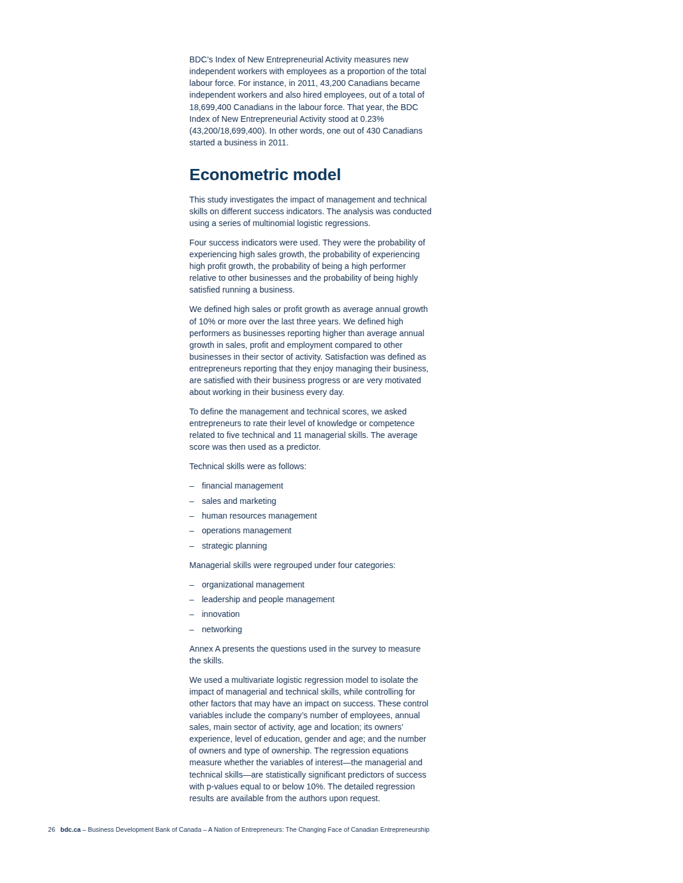BDC’s Index of New Entrepreneurial Activity measures new independent workers with employees as a proportion of the total labour force. For instance, in 2011, 43,200 Canadians became independent workers and also hired employees, out of a total of 18,699,400 Canadians in the labour force. That year, the BDC Index of New Entrepreneurial Activity stood at 0.23% (43,200/18,699,400). In other words, one out of 430 Canadians started a business in 2011.
Econometric model
This study investigates the impact of management and technical skills on different success indicators. The analysis was conducted using a series of multinomial logistic regressions.
Four success indicators were used. They were the probability of experiencing high sales growth, the probability of experiencing high profit growth, the probability of being a high performer relative to other businesses and the probability of being highly satisfied running a business.
We defined high sales or profit growth as average annual growth of 10% or more over the last three years. We defined high performers as businesses reporting higher than average annual growth in sales, profit and employment compared to other businesses in their sector of activity. Satisfaction was defined as entrepreneurs reporting that they enjoy managing their business, are satisfied with their business progress or are very motivated about working in their business every day.
To define the management and technical scores, we asked entrepreneurs to rate their level of knowledge or competence related to five technical and 11 managerial skills. The average score was then used as a predictor.
Technical skills were as follows:
financial management
sales and marketing
human resources management
operations management
strategic planning
Managerial skills were regrouped under four categories:
organizational management
leadership and people management
innovation
networking
Annex A presents the questions used in the survey to measure the skills.
We used a multivariate logistic regression model to isolate the impact of managerial and technical skills, while controlling for other factors that may have an impact on success. These control variables include the company’s number of employees, annual sales, main sector of activity, age and location; its owners’ experience, level of education, gender and age; and the number of owners and type of ownership. The regression equations measure whether the variables of interest—the managerial and technical skills—are statistically significant predictors of success with p-values equal to or below 10%. The detailed regression results are available from the authors upon request.
26 bdc.ca – Business Development Bank of Canada – A Nation of Entrepreneurs: The Changing Face of Canadian Entrepreneurship